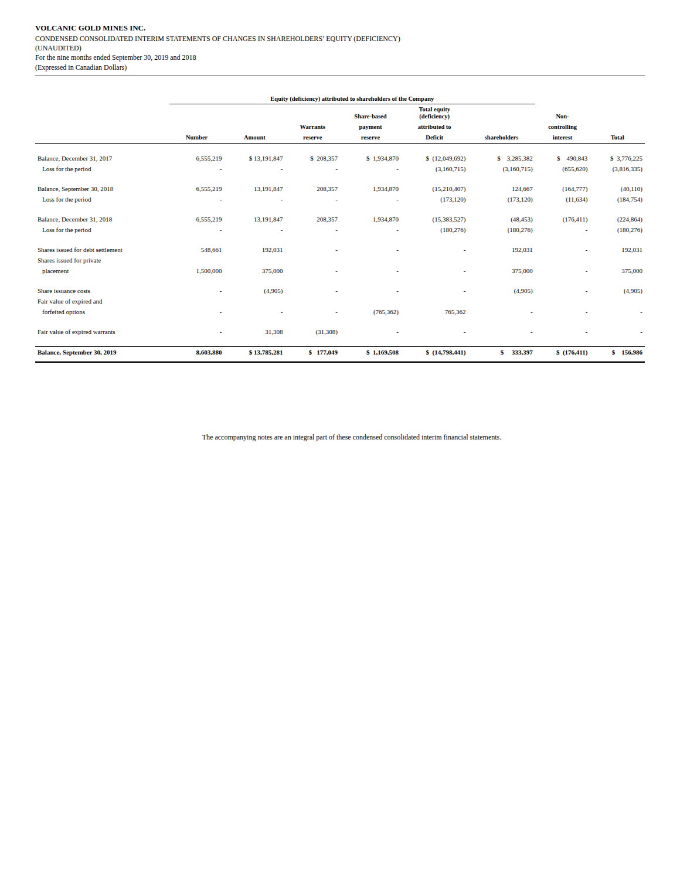VOLCANIC GOLD MINES INC.
CONDENSED CONSOLIDATED INTERIM STATEMENTS OF CHANGES IN SHAREHOLDERS’ EQUITY (DEFICIENCY)
(UNAUDITED)
For the nine months ended September 30, 2019 and 2018
(Expressed in Canadian Dollars)
| | Equity (deficiency) attributed to shareholders of the Company | | |
| --- | --- | --- | --- |
| | | | | Share-based | Total equity (deficiency) | | Non- | |
| | | | Warrants | payment | attributed to | | controlling | |
| | Number | Amount | reserve | reserve | Deficit | shareholders | interest | Total |
| Balance, December 31, 2017 | 6,555,219 | $ 13,191,847 | $ 208,357 | $ 1,934,870 | $ (12,049,692) | $ 3,285,382 | $ 490,843 | $ 3,776,225 |
| Loss for the period | - | - | - | - | (3,160,715) | (3,160,715) | (655,620) | (3,816,335) |
| Balance, September 30, 2018 | 6,555,219 | 13,191,847 | 208,357 | 1,934,870 | (15,210,407) | 124,667 | (164,777) | (40,110) |
| Loss for the period | - | - | - | - | (173,120) | (173,120) | (11,634) | (184,754) |
| Balance, December 31, 2018 | 6,555,219 | 13,191,847 | 208,357 | 1,934,870 | (15,383,527) | (48,453) | (176,411) | (224,864) |
| Loss for the period | - | - | - | - | (180,276) | (180,276) | - | (180,276) |
| Shares issued for debt settlement | 548,661 | 192,031 | - | - | - | 192,031 | - | 192,031 |
| Shares issued for private | | | | | | | | |
| placement | 1,500,000 | 375,000 | - | - | - | 375,000 | - | 375,000 |
| Share issuance costs | - | (4,905) | - | - | - | (4,905) | - | (4,905) |
| Fair value of expired and | | | | | | | | |
| forfeited options | - | - | - | (765,362) | 765,362 | - | - | - |
| Fair value of expired warrants | - | 31,308 | (31,308) | - | - | - | - | - |
| Balance, September 30, 2019 | 8,603,880 | $ 13,785,281 | $ 177,049 | $ 1,169,508 | $ (14,798,441) | $ 333,397 | $ (176,411) | $ 156,986 |
The accompanying notes are an integral part of these condensed consolidated interim financial statements.